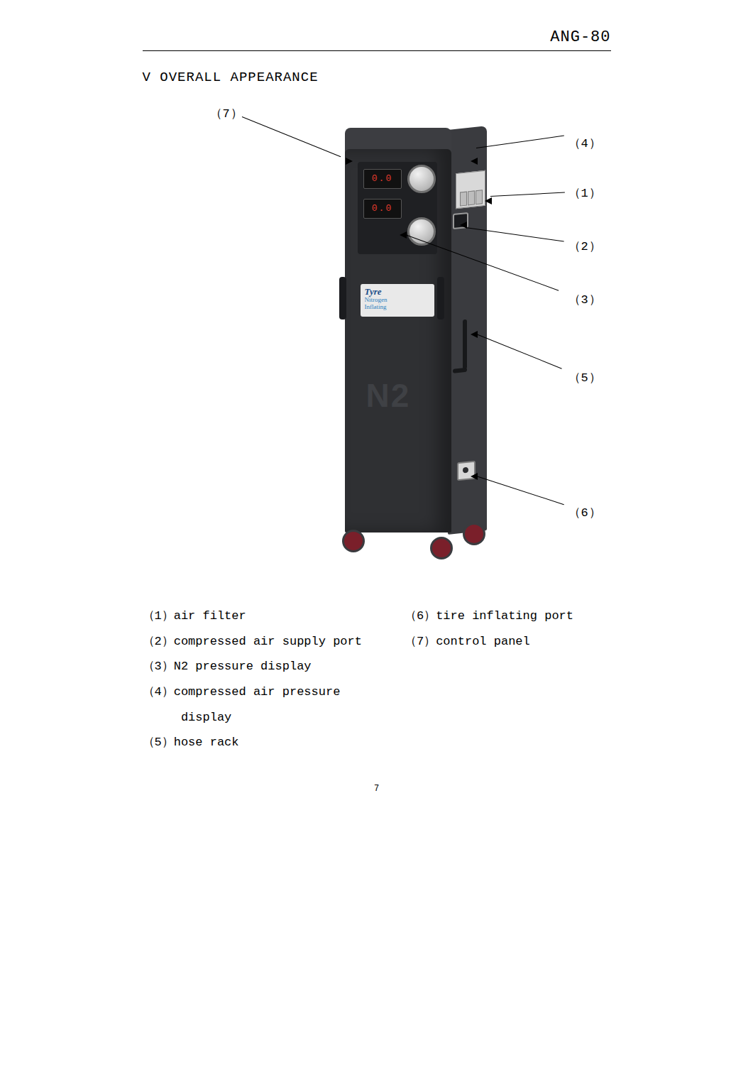ANG-80
V OVERALL APPEARANCE
0.0
0.0
Tyre
Nitrogen
Inflating
N2
（7）
（4）
（1）
（2）
（3）
（5）
（6）
（1）air filter
（2）compressed air supply port
（3）N2 pressure display
（4）compressed air pressure
display
（5）hose rack
（6）tire inflating port
（7）control panel
7